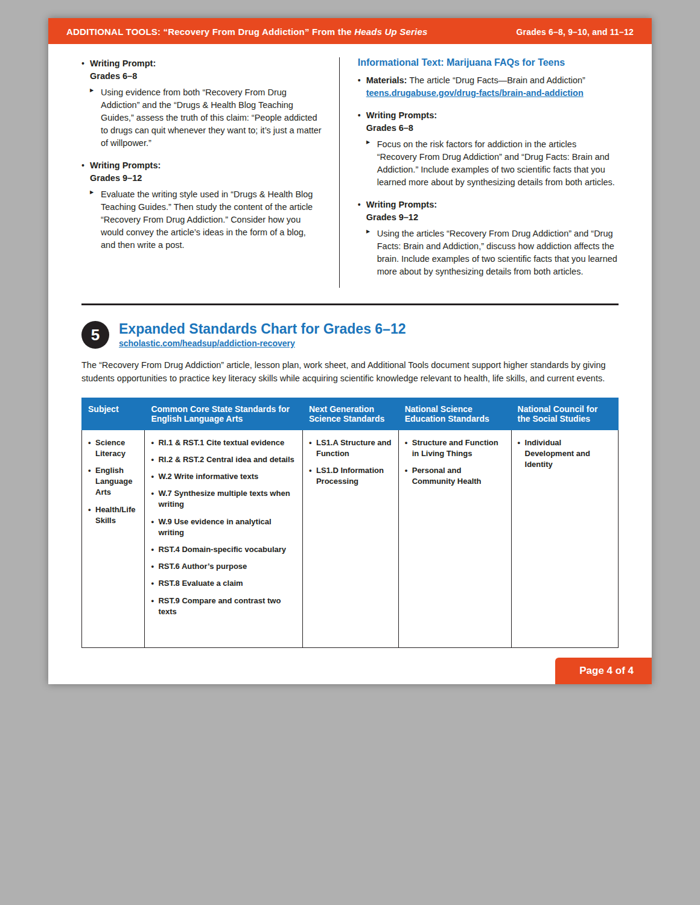Grades 6–8, 9–10, and 11–12 ADDITIONAL TOOLS: “Recovery From Drug Addiction” From the Heads Up Series
Writing Prompt:
Grades 6–8
Using evidence from both “Recovery From Drug Addiction” and the “Drugs & Health Blog Teaching Guides,” assess the truth of this claim: “People addicted to drugs can quit whenever they want to; it’s just a matter of willpower.”
Writing Prompts:
Grades 9–12
Evaluate the writing style used in “Drugs & Health Blog Teaching Guides.” Then study the content of the article “Recovery From Drug Addiction.” Consider how you would convey the article’s ideas in the form of a blog, and then write a post.
Informational Text: Marijuana FAQs for Teens
Materials: The article “Drug Facts—Brain and Addiction”
teens.drugabuse.gov/drug-facts/brain-and-addiction
Writing Prompts:
Grades 6–8
Focus on the risk factors for addiction in the articles “Recovery From Drug Addiction” and “Drug Facts: Brain and Addiction.” Include examples of two scientific facts that you learned more about by synthesizing details from both articles.
Writing Prompts:
Grades 9–12
Using the articles “Recovery From Drug Addiction” and “Drug Facts: Brain and Addiction,” discuss how addiction affects the brain. Include examples of two scientific facts that you learned more about by synthesizing details from both articles.
5
Expanded Standards Chart for Grades 6–12
scholastic.com/headsup/addiction-recovery
The “Recovery From Drug Addiction” article, lesson plan, work sheet, and Additional Tools document support higher standards by giving students opportunities to practice key literacy skills while acquiring scientific knowledge relevant to health, life skills, and current events.
| Subject | Common Core State Standards for English Language Arts | Next Generation Science Standards | National Science Education Standards | National Council for the Social Studies |
| --- | --- | --- | --- | --- |
| Science Literacy English Language Arts Health/Life Skills | RI.1 & RST.1 Cite textual evidence RI.2 & RST.2 Central idea and details W.2 Write informative texts W.7 Synthesize multiple texts when writing W.9 Use evidence in analytical writing RST.4 Domain-specific vocabulary RST.6 Author’s purpose RST.8 Evaluate a claim RST.9 Compare and contrast two texts | LS1.A Structure and Function LS1.D Information Processing | Structure and Function in Living Things Personal and Community Health | Individual Development and Identity |
Page 4 of 4